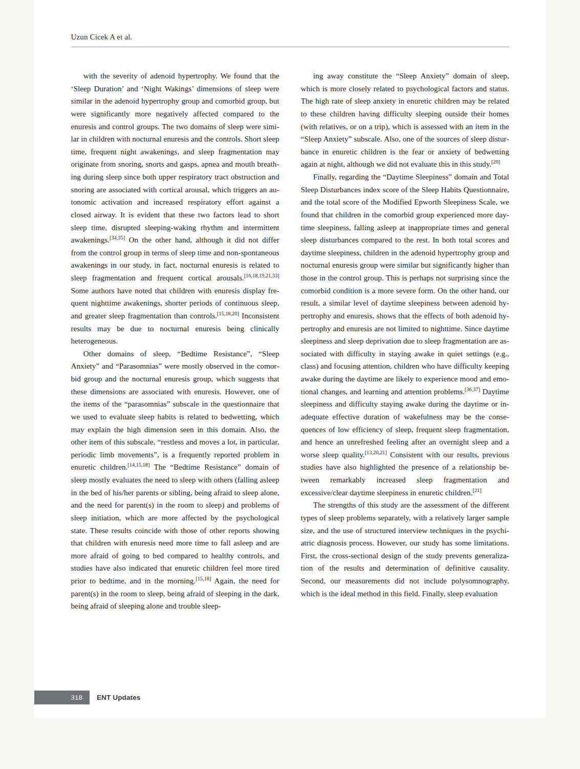Uzun Cicek A et al.
with the severity of adenoid hypertrophy. We found that the ‘Sleep Duration’ and ‘Night Wakings’ dimensions of sleep were similar in the adenoid hypertrophy group and comorbid group, but were significantly more negatively affected compared to the enuresis and control groups. The two domains of sleep were similar in children with nocturnal enuresis and the controls. Short sleep time, frequent night awakenings, and sleep fragmentation may originate from snoring, snorts and gasps, apnea and mouth breathing during sleep since both upper respiratory tract obstruction and snoring are associated with cortical arousal, which triggers an autonomic activation and increased respiratory effort against a closed airway. It is evident that these two factors lead to short sleep time, disrupted sleeping-waking rhythm and intermittent awakenings.[34,35] On the other hand, although it did not differ from the control group in terms of sleep time and non-spontaneous awakenings in our study, in fact, nocturnal enuresis is related to sleep fragmentation and frequent cortical arousals.[16,18,19,21,33] Some authors have noted that children with enuresis display frequent nighttime awakenings, shorter periods of continuous sleep, and greater sleep fragmentation than controls.[15,18,20] Inconsistent results may be due to nocturnal enuresis being clinically heterogeneous.
Other domains of sleep, “Bedtime Resistance”, “Sleep Anxiety” and “Parasomnias” were mostly observed in the comorbid group and the nocturnal enuresis group, which suggests that these dimensions are associated with enuresis. However, one of the items of the “parasomnias” subscale in the questionnaire that we used to evaluate sleep habits is related to bedwetting, which may explain the high dimension seen in this domain. Also, the other item of this subscale, “restless and moves a lot, in particular, periodic limb movements”, is a frequently reported problem in enuretic children.[14,15,18] The “Bedtime Resistance” domain of sleep mostly evaluates the need to sleep with others (falling asleep in the bed of his/her parents or sibling, being afraid to sleep alone, and the need for parent(s) in the room to sleep) and problems of sleep initiation, which are more affected by the psychological state. These results coincide with those of other reports showing that children with enuresis need more time to fall asleep and are more afraid of going to bed compared to healthy controls, and studies have also indicated that enuretic children feel more tired prior to bedtime, and in the morning.[15,18] Again, the need for parent(s) in the room to sleep, being afraid of sleeping in the dark, being afraid of sleeping alone and trouble sleep-
ing away constitute the “Sleep Anxiety” domain of sleep, which is more closely related to psychological factors and status. The high rate of sleep anxiety in enuretic children may be related to these children having difficulty sleeping outside their homes (with relatives, or on a trip), which is assessed with an item in the “Sleep Anxiety” subscale. Also, one of the sources of sleep disturbance in enuretic children is the fear or anxiety of bedwetting again at night, although we did not evaluate this in this study.[20]
Finally, regarding the “Daytime Sleepiness” domain and Total Sleep Disturbances index score of the Sleep Habits Questionnaire, and the total score of the Modified Epworth Sleepiness Scale, we found that children in the comorbid group experienced more daytime sleepiness, falling asleep at inappropriate times and general sleep disturbances compared to the rest. In both total scores and daytime sleepiness, children in the adenoid hypertrophy group and nocturnal enuresis group were similar but significantly higher than those in the control group. This is perhaps not surprising since the comorbid condition is a more severe form. On the other hand, our result, a similar level of daytime sleepiness between adenoid hypertrophy and enuresis, shows that the effects of both adenoid hypertrophy and enuresis are not limited to nighttime. Since daytime sleepiness and sleep deprivation due to sleep fragmentation are associated with difficulty in staying awake in quiet settings (e.g., class) and focusing attention, children who have difficulty keeping awake during the daytime are likely to experience mood and emotional changes, and learning and attention problems.[36,37] Daytime sleepiness and difficulty staying awake during the daytime or inadequate effective duration of wakefulness may be the consequences of low efficiency of sleep, frequent sleep fragmentation, and hence an unrefreshed feeling after an overnight sleep and a worse sleep quality.[13,20,21] Consistent with our results, previous studies have also highlighted the presence of a relationship between remarkably increased sleep fragmentation and excessive/clear daytime sleepiness in enuretic children.[21]
The strengths of this study are the assessment of the different types of sleep problems separately, with a relatively larger sample size, and the use of structured interview techniques in the psychiatric diagnosis process. However, our study has some limitations. First, the cross-sectional design of the study prevents generalization of the results and determination of definitive causality. Second, our measurements did not include polysomnography, which is the ideal method in this field. Finally, sleep evaluation
318
ENT Updates